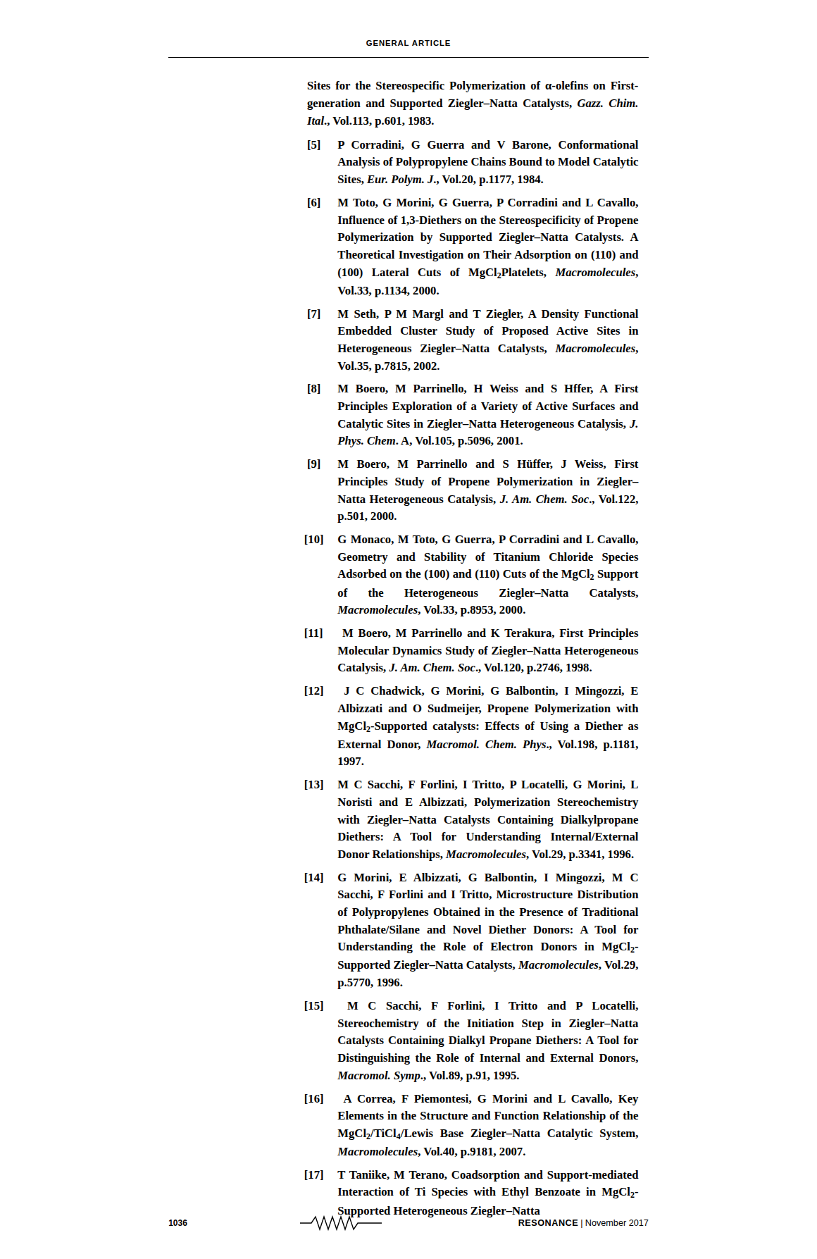GENERAL ARTICLE
Sites for the Stereospecific Polymerization of α-olefins on First-generation and Supported Ziegler–Natta Catalysts, Gazz. Chim. Ital., Vol.113, p.601, 1983.
[5] P Corradini, G Guerra and V Barone, Conformational Analysis of Polypropylene Chains Bound to Model Catalytic Sites, Eur. Polym. J., Vol.20, p.1177, 1984.
[6] M Toto, G Morini, G Guerra, P Corradini and L Cavallo, Influence of 1,3-Diethers on the Stereospecificity of Propene Polymerization by Supported Ziegler–Natta Catalysts. A Theoretical Investigation on Their Adsorption on (110) and (100) Lateral Cuts of MgCl2Platelets, Macromolecules, Vol.33, p.1134, 2000.
[7] M Seth, P M Margl and T Ziegler, A Density Functional Embedded Cluster Study of Proposed Active Sites in Heterogeneous Ziegler–Natta Catalysts, Macromolecules, Vol.35, p.7815, 2002.
[8] M Boero, M Parrinello, H Weiss and S Hffer, A First Principles Exploration of a Variety of Active Surfaces and Catalytic Sites in Ziegler–Natta Heterogeneous Catalysis, J. Phys. Chem. A, Vol.105, p.5096, 2001.
[9] M Boero, M Parrinello and S Hüffer, J Weiss, First Principles Study of Propene Polymerization in Ziegler–Natta Heterogeneous Catalysis, J. Am. Chem. Soc., Vol.122, p.501, 2000.
[10] G Monaco, M Toto, G Guerra, P Corradini and L Cavallo, Geometry and Stability of Titanium Chloride Species Adsorbed on the (100) and (110) Cuts of the MgCl2 Support of the Heterogeneous Ziegler–Natta Catalysts, Macromolecules, Vol.33, p.8953, 2000.
[11] M Boero, M Parrinello and K Terakura, First Principles Molecular Dynamics Study of Ziegler–Natta Heterogeneous Catalysis, J. Am. Chem. Soc., Vol.120, p.2746, 1998.
[12] J C Chadwick, G Morini, G Balbontin, I Mingozzi, E Albizzati and O Sudmeijer, Propene Polymerization with MgCl2-Supported catalysts: Effects of Using a Diether as External Donor, Macromol. Chem. Phys., Vol.198, p.1181, 1997.
[13] M C Sacchi, F Forlini, I Tritto, P Locatelli, G Morini, L Noristi and E Albizzati, Polymerization Stereochemistry with Ziegler–Natta Catalysts Containing Dialkylpropane Diethers: A Tool for Understanding Internal/External Donor Relationships, Macromolecules, Vol.29, p.3341, 1996.
[14] G Morini, E Albizzati, G Balbontin, I Mingozzi, M C Sacchi, F Forlini and I Tritto, Microstructure Distribution of Polypropylenes Obtained in the Presence of Traditional Phthalate/Silane and Novel Diether Donors: A Tool for Understanding the Role of Electron Donors in MgCl2-Supported Ziegler–Natta Catalysts, Macromolecules, Vol.29, p.5770, 1996.
[15] M C Sacchi, F Forlini, I Tritto and P Locatelli, Stereochemistry of the Initiation Step in Ziegler–Natta Catalysts Containing Dialkyl Propane Diethers: A Tool for Distinguishing the Role of Internal and External Donors, Macromol. Symp., Vol.89, p.91, 1995.
[16] A Correa, F Piemontesi, G Morini and L Cavallo, Key Elements in the Structure and Function Relationship of the MgCl2/TiCl4/Lewis Base Ziegler–Natta Catalytic System, Macromolecules, Vol.40, p.9181, 2007.
[17] T Taniike, M Terano, Coadsorption and Support-mediated Interaction of Ti Species with Ethyl Benzoate in MgCl2-Supported Heterogeneous Ziegler–Natta
1036
RESONANCE|November 2017